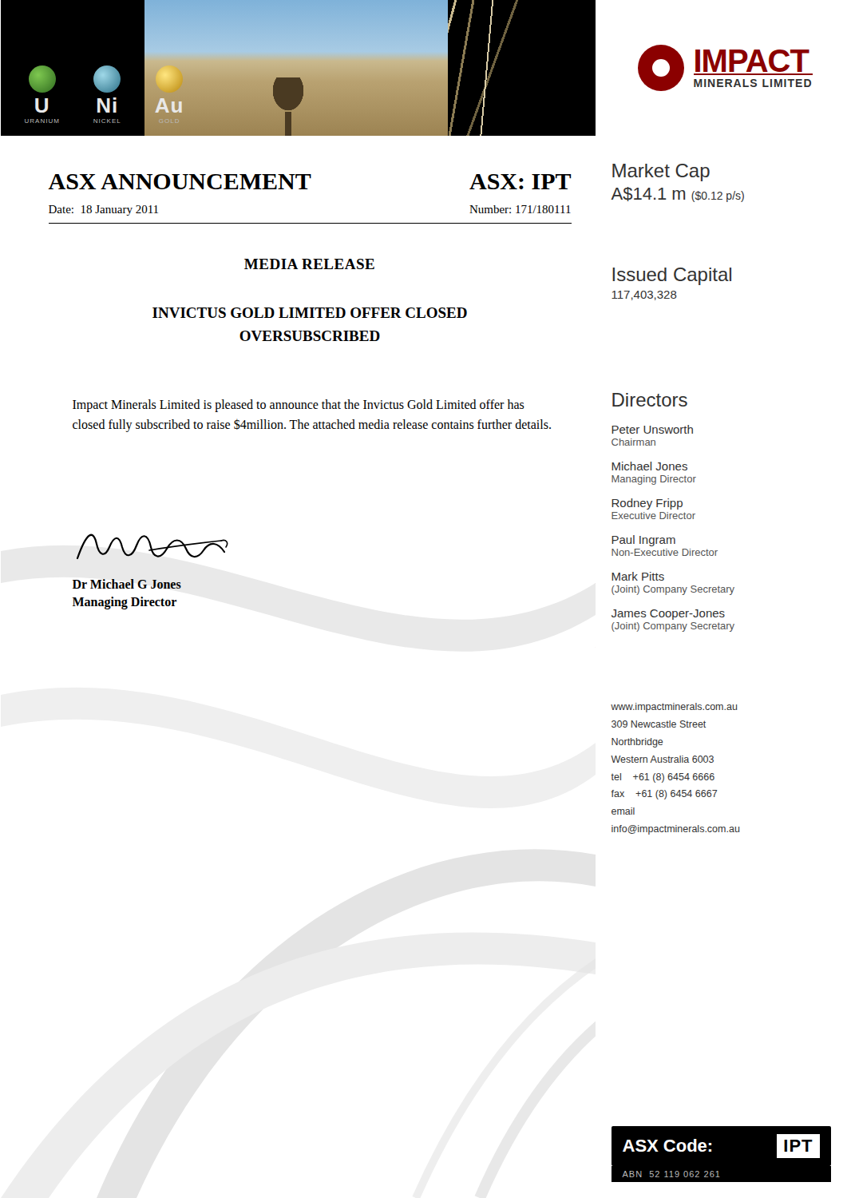U
URANIUM
Ni
NICKEL
Au
GOLD
IMPACT
MINERALS LIMITED
ASX ANNOUNCEMENT
ASX: IPT
Date: 18 January 2011 Number: 171/180111
MEDIA RELEASE
INVICTUS GOLD LIMITED OFFER CLOSED
OVERSUBSCRIBED
Impact Minerals Limited is pleased to announce that the Invictus Gold Limited offer has closed fully subscribed to raise $4million. The attached media release contains further details.
Dr Michael G Jones
Managing Director
Market Cap
A$14.1 m ($0.12 p/s)
Issued Capital
117,403,328
Directors
Peter Unsworth
Chairman
Michael Jones
Managing Director
Rodney Fripp
Executive Director
Paul Ingram
Non-Executive Director
Mark Pitts
(Joint) Company Secretary
James Cooper-Jones
(Joint) Company Secretary
www.impactminerals.com.au
309 Newcastle Street
Northbridge
Western Australia 6003
tel +61 (8) 6454 6666
fax +61 (8) 6454 6667
email
info@impactminerals.com.au
ASX Code: IPT
ABN 52 119 062 261